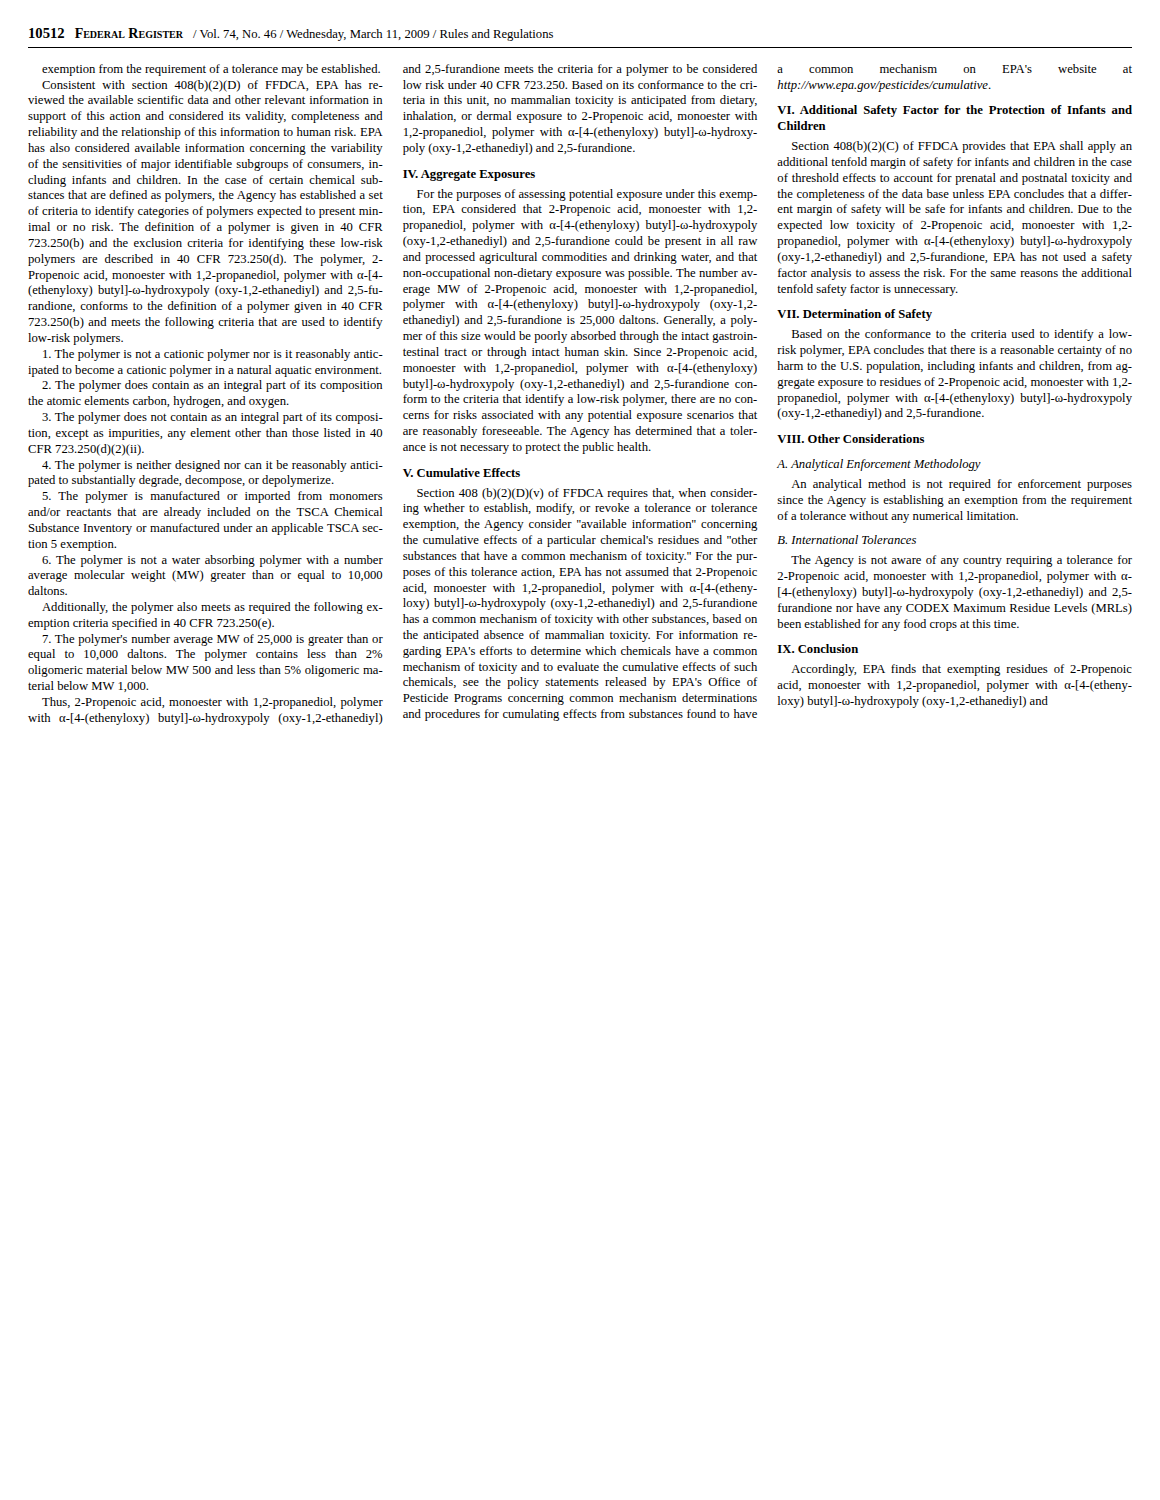10512 Federal Register / Vol. 74, No. 46 / Wednesday, March 11, 2009 / Rules and Regulations
exemption from the requirement of a tolerance may be established.
Consistent with section 408(b)(2)(D) of FFDCA, EPA has reviewed the available scientific data and other relevant information in support of this action and considered its validity, completeness and reliability and the relationship of this information to human risk. EPA has also considered available information concerning the variability of the sensitivities of major identifiable subgroups of consumers, including infants and children. In the case of certain chemical substances that are defined as polymers, the Agency has established a set of criteria to identify categories of polymers expected to present minimal or no risk. The definition of a polymer is given in 40 CFR 723.250(b) and the exclusion criteria for identifying these low-risk polymers are described in 40 CFR 723.250(d). The polymer, 2-Propenoic acid, monoester with 1,2-propanediol, polymer with α-[4-(ethenyloxy) butyl]-ω-hydroxypoly (oxy-1,2-ethanediyl) and 2,5-furandione, conforms to the definition of a polymer given in 40 CFR 723.250(b) and meets the following criteria that are used to identify low-risk polymers.
1. The polymer is not a cationic polymer nor is it reasonably anticipated to become a cationic polymer in a natural aquatic environment.
2. The polymer does contain as an integral part of its composition the atomic elements carbon, hydrogen, and oxygen.
3. The polymer does not contain as an integral part of its composition, except as impurities, any element other than those listed in 40 CFR 723.250(d)(2)(ii).
4. The polymer is neither designed nor can it be reasonably anticipated to substantially degrade, decompose, or depolymerize.
5. The polymer is manufactured or imported from monomers and/or reactants that are already included on the TSCA Chemical Substance Inventory or manufactured under an applicable TSCA section 5 exemption.
6. The polymer is not a water absorbing polymer with a number average molecular weight (MW) greater than or equal to 10,000 daltons.
Additionally, the polymer also meets as required the following exemption criteria specified in 40 CFR 723.250(e).
7. The polymer's number average MW of 25,000 is greater than or equal to 10,000 daltons. The polymer contains less than 2% oligomeric material below MW 500 and less than 5% oligomeric material below MW 1,000.
Thus, 2-Propenoic acid, monoester with 1,2-propanediol, polymer with α-[4-(ethenyloxy) butyl]-ω-hydroxypoly (oxy-1,2-ethanediyl) and 2,5-furandione meets the criteria for a polymer to be considered low risk under 40 CFR 723.250. Based on its conformance to the criteria in this unit, no mammalian toxicity is anticipated from dietary, inhalation, or dermal exposure to 2-Propenoic acid, monoester with 1,2-propanediol, polymer with α-[4-(ethenyloxy) butyl]-ω-hydroxypoly (oxy-1,2-ethanediyl) and 2,5-furandione.
IV. Aggregate Exposures
For the purposes of assessing potential exposure under this exemption, EPA considered that 2-Propenoic acid, monoester with 1,2-propanediol, polymer with α-[4-(ethenyloxy) butyl]-ω-hydroxypoly (oxy-1,2-ethanediyl) and 2,5-furandione could be present in all raw and processed agricultural commodities and drinking water, and that non-occupational non-dietary exposure was possible. The number average MW of 2-Propenoic acid, monoester with 1,2-propanediol, polymer with α-[4-(ethenyloxy) butyl]-ω-hydroxypoly (oxy-1,2-ethanediyl) and 2,5-furandione is 25,000 daltons. Generally, a polymer of this size would be poorly absorbed through the intact gastrointestinal tract or through intact human skin. Since 2-Propenoic acid, monoester with 1,2-propanediol, polymer with α-[4-(ethenyloxy) butyl]-ω-hydroxypoly (oxy-1,2-ethanediyl) and 2,5-furandione conform to the criteria that identify a low-risk polymer, there are no concerns for risks associated with any potential exposure scenarios that are reasonably foreseeable. The Agency has determined that a tolerance is not necessary to protect the public health.
V. Cumulative Effects
Section 408 (b)(2)(D)(v) of FFDCA requires that, when considering whether to establish, modify, or revoke a tolerance or tolerance exemption, the Agency consider ''available information'' concerning the cumulative effects of a particular chemical's residues and ''other substances that have a common mechanism of toxicity.'' For the purposes of this tolerance action, EPA has not assumed that 2-Propenoic acid, monoester with 1,2-propanediol, polymer with α-[4-(ethenyloxy) butyl]-ω-hydroxypoly (oxy-1,2-ethanediyl) and 2,5-furandione has a common mechanism of toxicity with other substances, based on the anticipated absence of mammalian toxicity. For information regarding EPA's efforts to determine which chemicals have a common mechanism of toxicity and to evaluate the cumulative effects of such chemicals, see the policy statements released by EPA's Office of Pesticide Programs concerning common mechanism determinations and procedures for cumulating effects from substances found to have a common mechanism on EPA's website at http://www.epa.gov/pesticides/cumulative.
VI. Additional Safety Factor for the Protection of Infants and Children
Section 408(b)(2)(C) of FFDCA provides that EPA shall apply an additional tenfold margin of safety for infants and children in the case of threshold effects to account for prenatal and postnatal toxicity and the completeness of the data base unless EPA concludes that a different margin of safety will be safe for infants and children. Due to the expected low toxicity of 2-Propenoic acid, monoester with 1,2-propanediol, polymer with α-[4-(ethenyloxy) butyl]-ω-hydroxypoly (oxy-1,2-ethanediyl) and 2,5-furandione, EPA has not used a safety factor analysis to assess the risk. For the same reasons the additional tenfold safety factor is unnecessary.
VII. Determination of Safety
Based on the conformance to the criteria used to identify a low-risk polymer, EPA concludes that there is a reasonable certainty of no harm to the U.S. population, including infants and children, from aggregate exposure to residues of 2-Propenoic acid, monoester with 1,2-propanediol, polymer with α-[4-(ethenyloxy) butyl]-ω-hydroxypoly (oxy-1,2-ethanediyl) and 2,5-furandione.
VIII. Other Considerations
A. Analytical Enforcement Methodology
An analytical method is not required for enforcement purposes since the Agency is establishing an exemption from the requirement of a tolerance without any numerical limitation.
B. International Tolerances
The Agency is not aware of any country requiring a tolerance for 2-Propenoic acid, monoester with 1,2-propanediol, polymer with α-[4-(ethenyloxy) butyl]-ω-hydroxypoly (oxy-1,2-ethanediyl) and 2,5-furandione nor have any CODEX Maximum Residue Levels (MRLs) been established for any food crops at this time.
IX. Conclusion
Accordingly, EPA finds that exempting residues of 2-Propenoic acid, monoester with 1,2-propanediol, polymer with α-[4-(ethenyloxy) butyl]-ω-hydroxypoly (oxy-1,2-ethanediyl) and